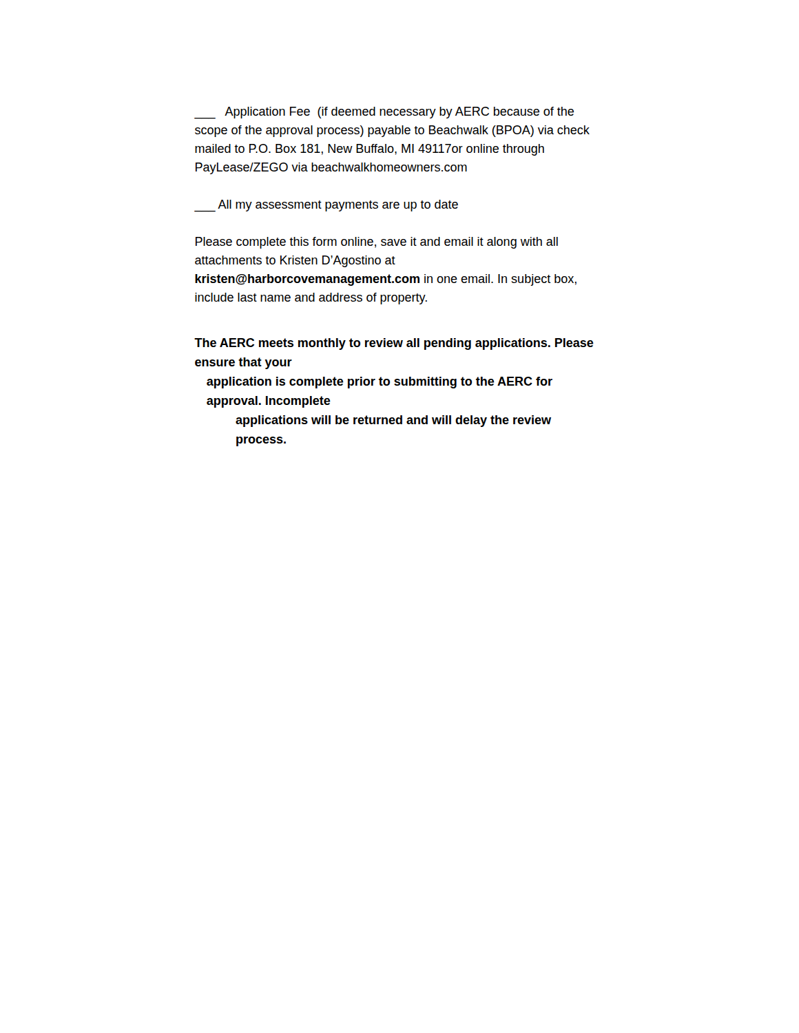___ Application Fee (if deemed necessary by AERC because of the scope of the approval process) payable to Beachwalk (BPOA) via check mailed to P.O. Box 181, New Buffalo, MI 49117or online through PayLease/ZEGO via beachwalkhomeowners.com
___ All my assessment payments are up to date
Please complete this form online, save it and email it along with all attachments to Kristen D’Agostino at kristen@harborcovemanagement.com in one email. In subject box, include last name and address of property.
The AERC meets monthly to review all pending applications. Please ensure that your application is complete prior to submitting to the AERC for approval. Incomplete applications will be returned and will delay the review process.